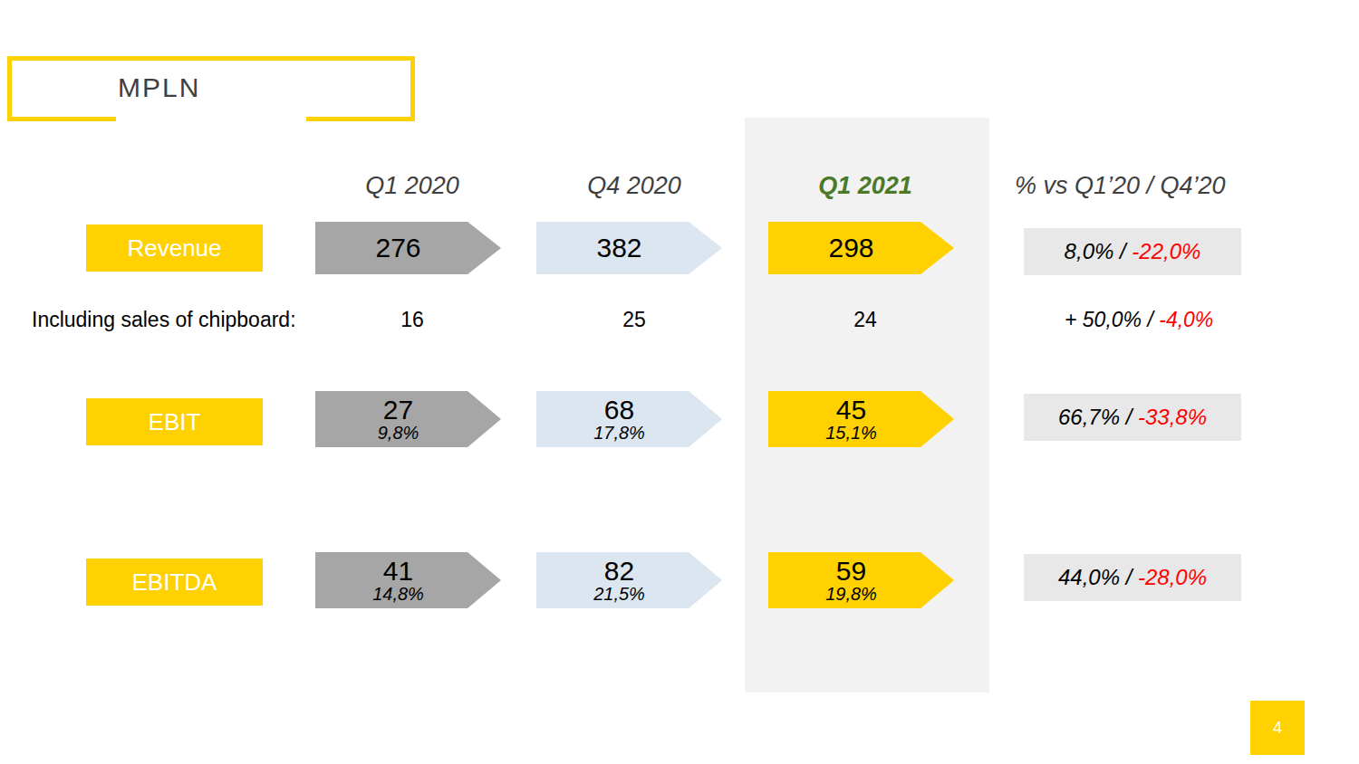MPLN
Q1 2020
Q4 2020
Q1 2021
% vs Q1’20 / Q4’20
Revenue
276
382
298
8,0% / -22,0%
Including sales of chipboard:
16
25
24
+ 50,0% / -4,0%
EBIT
279,8%
6817,8%
4515,1%
66,7% / -33,8%
EBITDA
4114,8%
8221,5%
5919,8%
44,0% / -28,0%
4